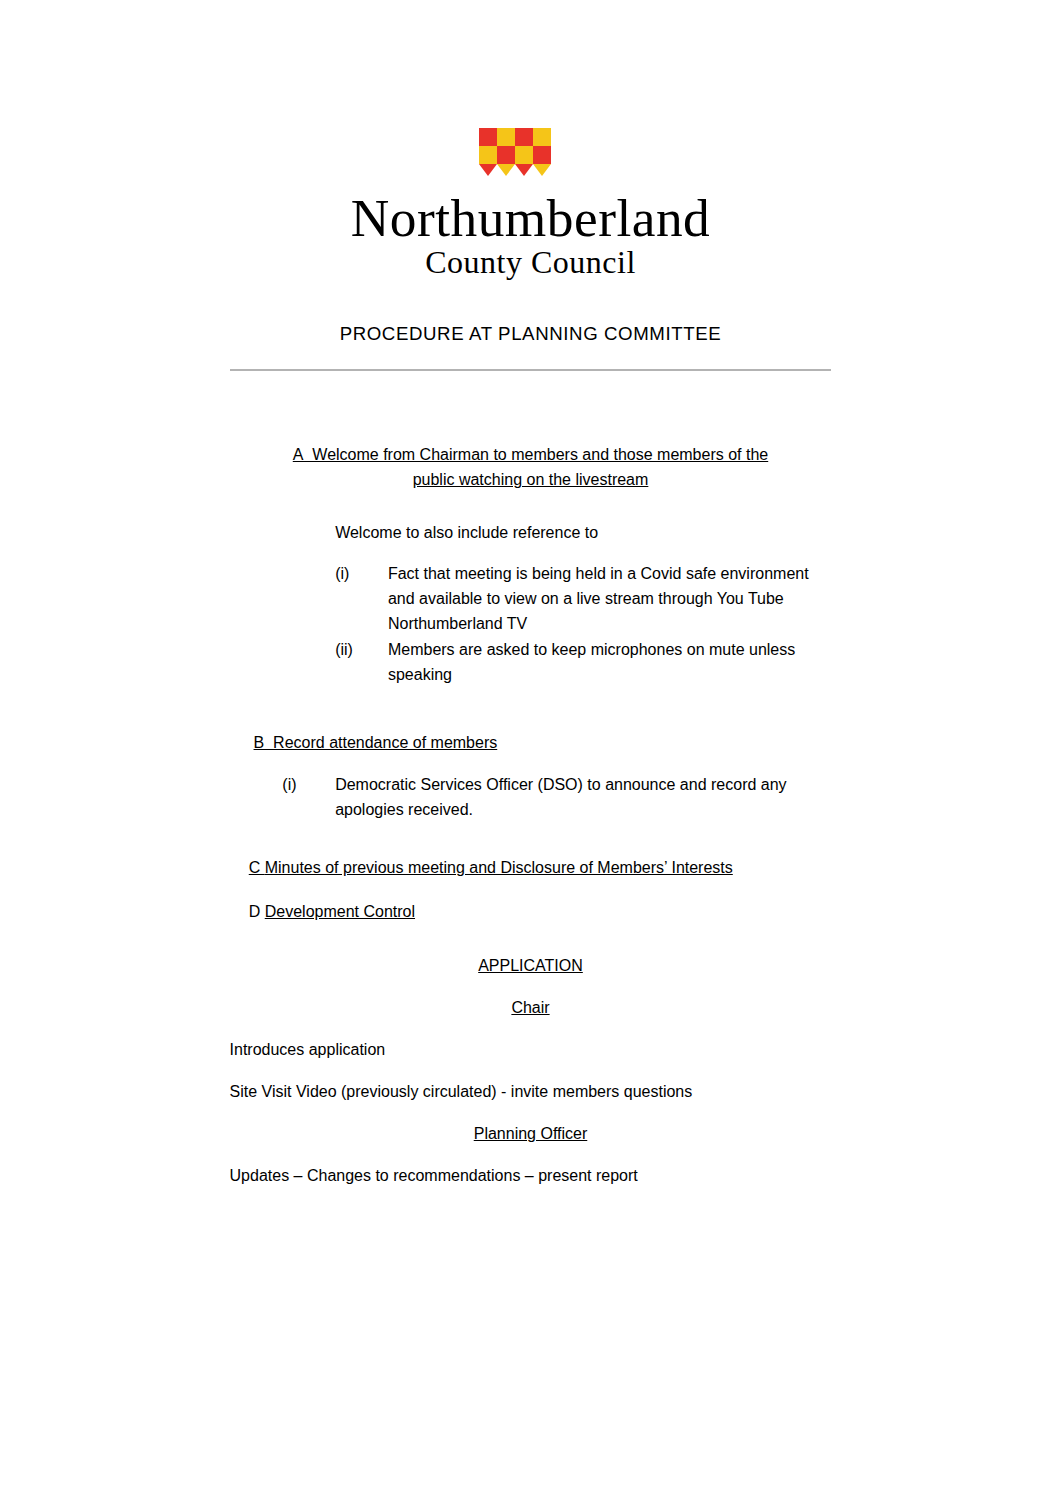Northumberland
County Council
PROCEDURE AT PLANNING COMMITTEE
A Welcome from Chairman to members and those members of the public watching on the livestream
Welcome to also include reference to
(i)
Fact that meeting is being held in a Covid safe environment and available to view on a live stream through You Tube Northumberland TV
(ii)
Members are asked to keep microphones on mute unless speaking
B Record attendance of members
(i)
Democratic Services Officer (DSO) to announce and record any apologies received.
C Minutes of previous meeting and Disclosure of Members’ Interests
D Development Control
APPLICATION
Chair
Introduces application
Site Visit Video (previously circulated) - invite members questions
Planning Officer
Updates – Changes to recommendations – present report